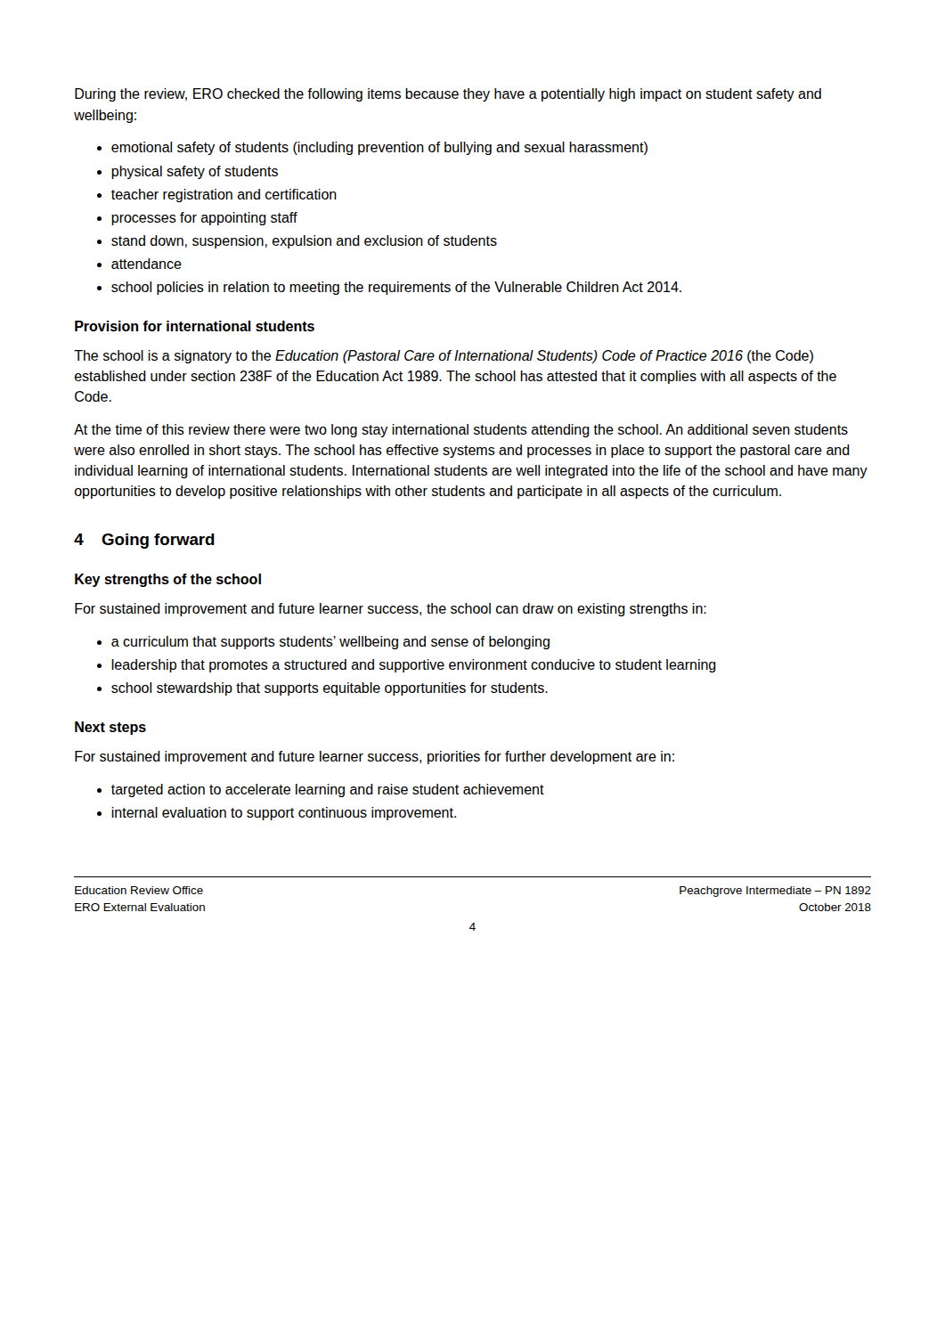During the review, ERO checked the following items because they have a potentially high impact on student safety and wellbeing:
emotional safety of students (including prevention of bullying and sexual harassment)
physical safety of students
teacher registration and certification
processes for appointing staff
stand down, suspension, expulsion and exclusion of students
attendance
school policies in relation to meeting the requirements of the Vulnerable Children Act 2014.
Provision for international students
The school is a signatory to the Education (Pastoral Care of International Students) Code of Practice 2016 (the Code) established under section 238F of the Education Act 1989. The school has attested that it complies with all aspects of the Code.
At the time of this review there were two long stay international students attending the school. An additional seven students were also enrolled in short stays. The school has effective systems and processes in place to support the pastoral care and individual learning of international students. International students are well integrated into the life of the school and have many opportunities to develop positive relationships with other students and participate in all aspects of the curriculum.
4 Going forward
Key strengths of the school
For sustained improvement and future learner success, the school can draw on existing strengths in:
a curriculum that supports students’ wellbeing and sense of belonging
leadership that promotes a structured and supportive environment conducive to student learning
school stewardship that supports equitable opportunities for students.
Next steps
For sustained improvement and future learner success, priorities for further development are in:
targeted action to accelerate learning and raise student achievement
internal evaluation to support continuous improvement.
Education Review Office
ERO External Evaluation
Peachgrove Intermediate – PN 1892
October 2018
4